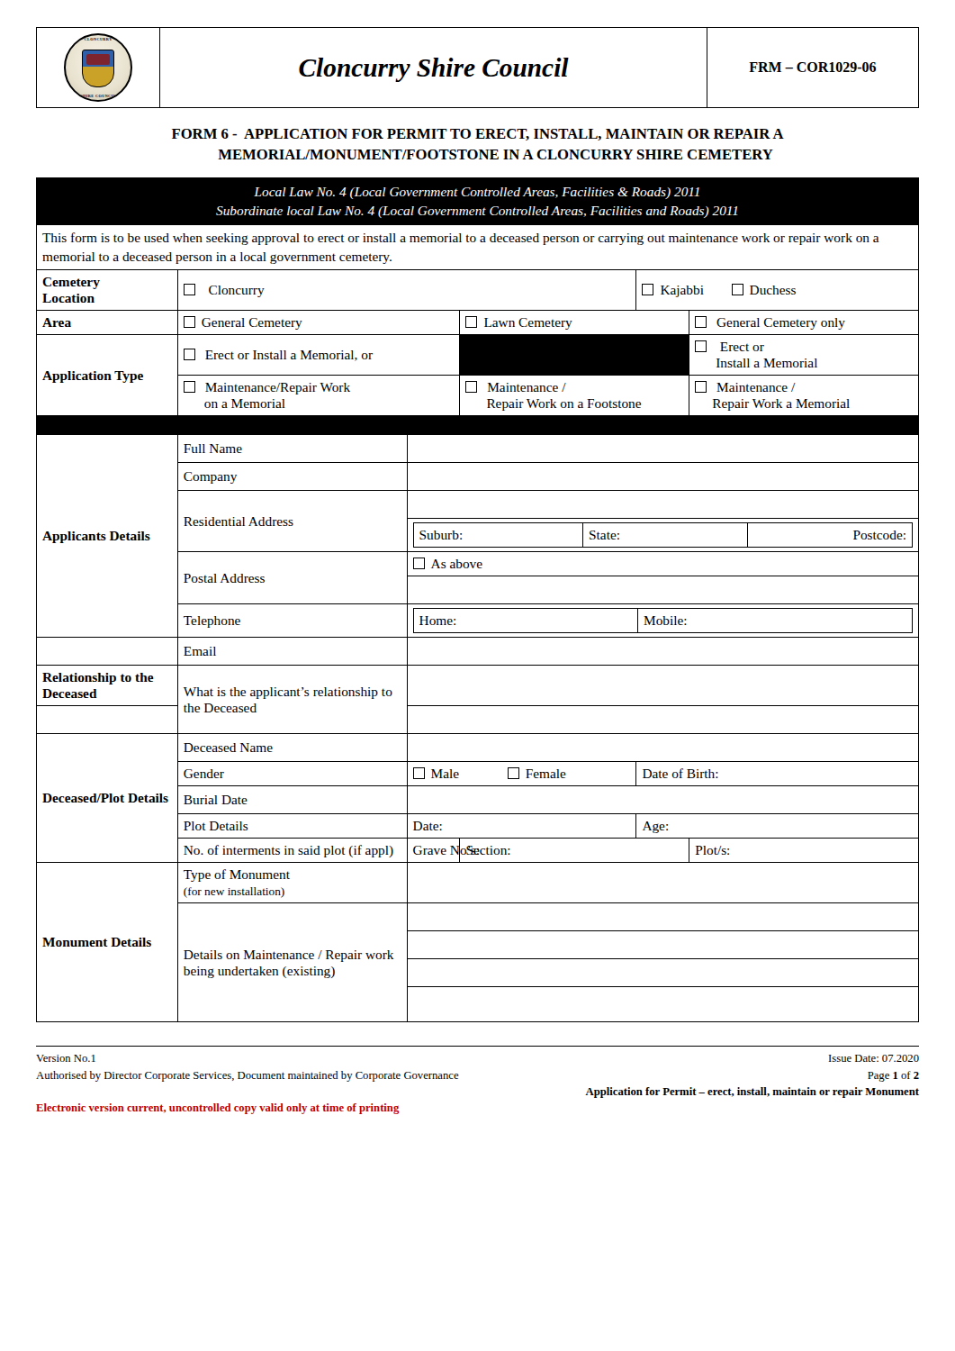| CLONCURRY SHIRE COUNCIL | Cloncurry Shire Council | FRM – COR1029-06 |
Form 6 - Application for Permit to Erect, Install, Maintain or Repair a Memorial/Monument/Footstone in a Cloncurry Shire Cemetery
| Local Law No. 4 (Local Government Controlled Areas, Facilities & Roads) 2011 Subordinate local Law No. 4 (Local Government Controlled Areas, Facilities and Roads) 2011 |
| This form is to be used when seeking approval to erect or install a memorial to a deceased person or carrying out maintenance work or repair work on a memorial to a deceased person in a local government cemetery. |
| Cemetery Location | Cloncurry | Kajabbi Duchess |
| Area | General Cemetery | Lawn Cemetery | General Cemetery only |
| Application Type | Erect or Install a Memorial, or | | Erect or Install a Memorial |
| Maintenance/Repair Work on a Memorial | Maintenance / Repair Work on a Footstone | Maintenance / Repair Work a Memorial |
| Applicants Details | Full Name | |
| Company | |
| Residential Address | |
| / Suburb: / State: / Postcode: / |
| Postal Address | As above |
| Telephone | / Home: / Mobile: / |
| | Email | |
| Relationship to the Deceased | What is the applicant’s relationship to the Deceased | |
| Deceased/Plot Details | Deceased Name | |
| Gender | Male Female | Date of Birth: |
| Burial Date | |
| Plot Details | Date: | Age: |
| No. of interments in said plot (if appl) | Grave No’s: | Section: | Plot/s: |
| Monument Details | Type of Monument (for new installation) | |
| Details on Maintenance / Repair work being undertaken (existing) | |
| Version No.1 | Issue Date: 07.2020 |
| Authorised by Director Corporate Services, Document maintained by Corporate Governance | Page 1 of 2 |
| Application for Permit – erect, install, maintain or repair Monument |
| Electronic version current, uncontrolled copy valid only at time of printing |